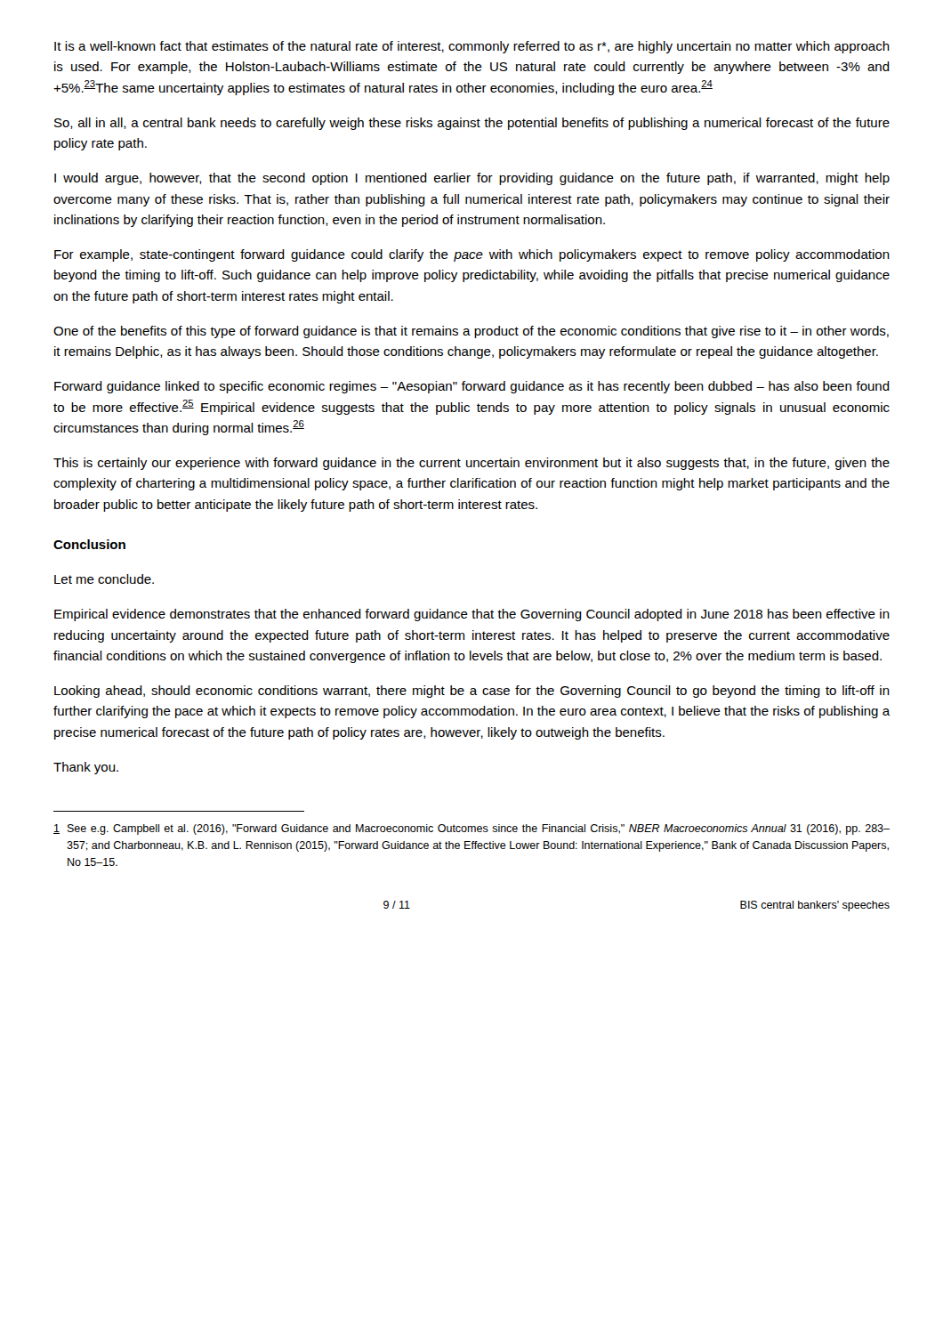It is a well-known fact that estimates of the natural rate of interest, commonly referred to as r*, are highly uncertain no matter which approach is used. For example, the Holston-Laubach-Williams estimate of the US natural rate could currently be anywhere between -3% and +5%.23The same uncertainty applies to estimates of natural rates in other economies, including the euro area.24
So, all in all, a central bank needs to carefully weigh these risks against the potential benefits of publishing a numerical forecast of the future policy rate path.
I would argue, however, that the second option I mentioned earlier for providing guidance on the future path, if warranted, might help overcome many of these risks. That is, rather than publishing a full numerical interest rate path, policymakers may continue to signal their inclinations by clarifying their reaction function, even in the period of instrument normalisation.
For example, state-contingent forward guidance could clarify the pace with which policymakers expect to remove policy accommodation beyond the timing to lift-off. Such guidance can help improve policy predictability, while avoiding the pitfalls that precise numerical guidance on the future path of short-term interest rates might entail.
One of the benefits of this type of forward guidance is that it remains a product of the economic conditions that give rise to it – in other words, it remains Delphic, as it has always been. Should those conditions change, policymakers may reformulate or repeal the guidance altogether.
Forward guidance linked to specific economic regimes – "Aesopian" forward guidance as it has recently been dubbed – has also been found to be more effective.25 Empirical evidence suggests that the public tends to pay more attention to policy signals in unusual economic circumstances than during normal times.26
This is certainly our experience with forward guidance in the current uncertain environment but it also suggests that, in the future, given the complexity of chartering a multidimensional policy space, a further clarification of our reaction function might help market participants and the broader public to better anticipate the likely future path of short-term interest rates.
Conclusion
Let me conclude.
Empirical evidence demonstrates that the enhanced forward guidance that the Governing Council adopted in June 2018 has been effective in reducing uncertainty around the expected future path of short-term interest rates. It has helped to preserve the current accommodative financial conditions on which the sustained convergence of inflation to levels that are below, but close to, 2% over the medium term is based.
Looking ahead, should economic conditions warrant, there might be a case for the Governing Council to go beyond the timing to lift-off in further clarifying the pace at which it expects to remove policy accommodation. In the euro area context, I believe that the risks of publishing a precise numerical forecast of the future path of policy rates are, however, likely to outweigh the benefits.
Thank you.
1 See e.g. Campbell et al. (2016), "Forward Guidance and Macroeconomic Outcomes since the Financial Crisis," NBER Macroeconomics Annual 31 (2016), pp. 283–357; and Charbonneau, K.B. and L. Rennison (2015), "Forward Guidance at the Effective Lower Bound: International Experience," Bank of Canada Discussion Papers, No 15–15.
9 / 11 BIS central bankers' speeches